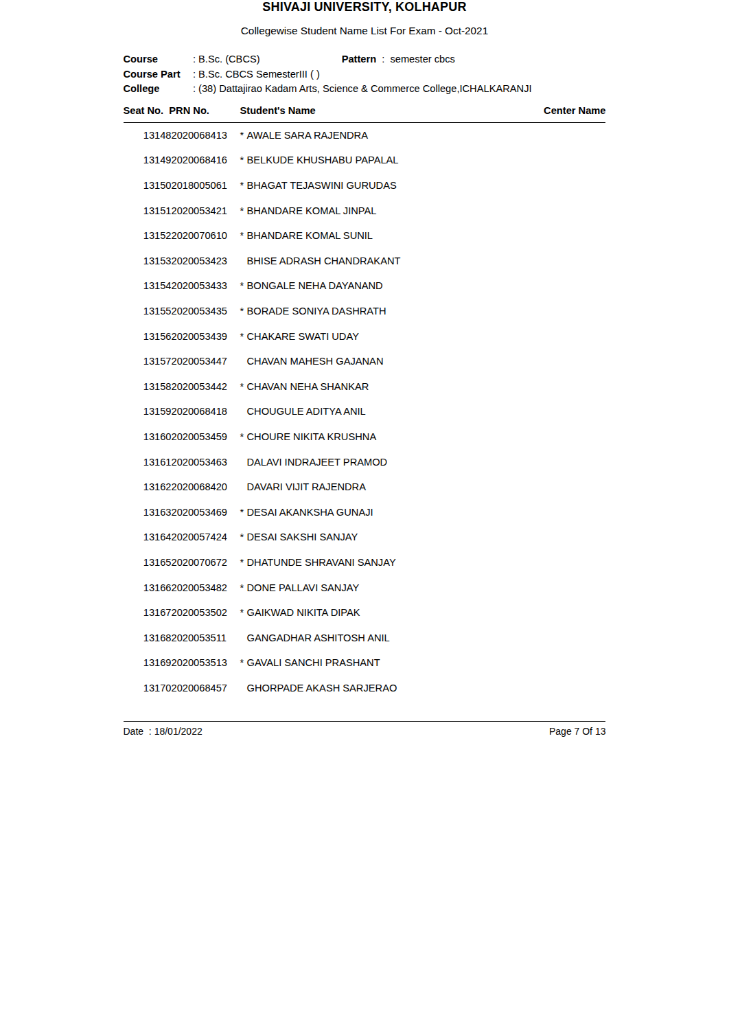SHIVAJI UNIVERSITY, KOLHAPUR
Collegewise Student Name List For Exam - Oct-2021
| Course | : | B.Sc. (CBCS) | Pattern : semester cbcs |
| Course Part | : | B.Sc. CBCS SemesterIII ( ) |
| College | : | (38) Dattajirao Kadam Arts, Science & Commerce College,ICHALKARANJI |
| Seat No. PRN No. | Student's Name | Center Name |
| --- | --- | --- |
| 13148 | 2020068413 | * AWALE SARA RAJENDRA | |
| 13149 | 2020068416 | * BELKUDE KHUSHABU PAPALAL | |
| 13150 | 2018005061 | * BHAGAT TEJASWINI GURUDAS | |
| 13151 | 2020053421 | * BHANDARE KOMAL JINPAL | |
| 13152 | 2020070610 | * BHANDARE KOMAL SUNIL | |
| 13153 | 2020053423 | BHISE ADRASH CHANDRAKANT | |
| 13154 | 2020053433 | * BONGALE NEHA DAYANAND | |
| 13155 | 2020053435 | * BORADE SONIYA DASHRATH | |
| 13156 | 2020053439 | * CHAKARE SWATI UDAY | |
| 13157 | 2020053447 | CHAVAN MAHESH GAJANAN | |
| 13158 | 2020053442 | * CHAVAN NEHA SHANKAR | |
| 13159 | 2020068418 | CHOUGULE ADITYA ANIL | |
| 13160 | 2020053459 | * CHOURE NIKITA KRUSHNA | |
| 13161 | 2020053463 | DALAVI INDRAJEET PRAMOD | |
| 13162 | 2020068420 | DAVARI VIJIT RAJENDRA | |
| 13163 | 2020053469 | * DESAI AKANKSHA GUNAJI | |
| 13164 | 2020057424 | * DESAI SAKSHI SANJAY | |
| 13165 | 2020070672 | * DHATUNDE SHRAVANI SANJAY | |
| 13166 | 2020053482 | * DONE PALLAVI SANJAY | |
| 13167 | 2020053502 | * GAIKWAD NIKITA DIPAK | |
| 13168 | 2020053511 | GANGADHAR ASHITOSH ANIL | |
| 13169 | 2020053513 | * GAVALI SANCHI PRASHANT | |
| 13170 | 2020068457 | GHORPADE AKASH SARJERAO | |
Date : 18/01/2022 Page 7 Of 13